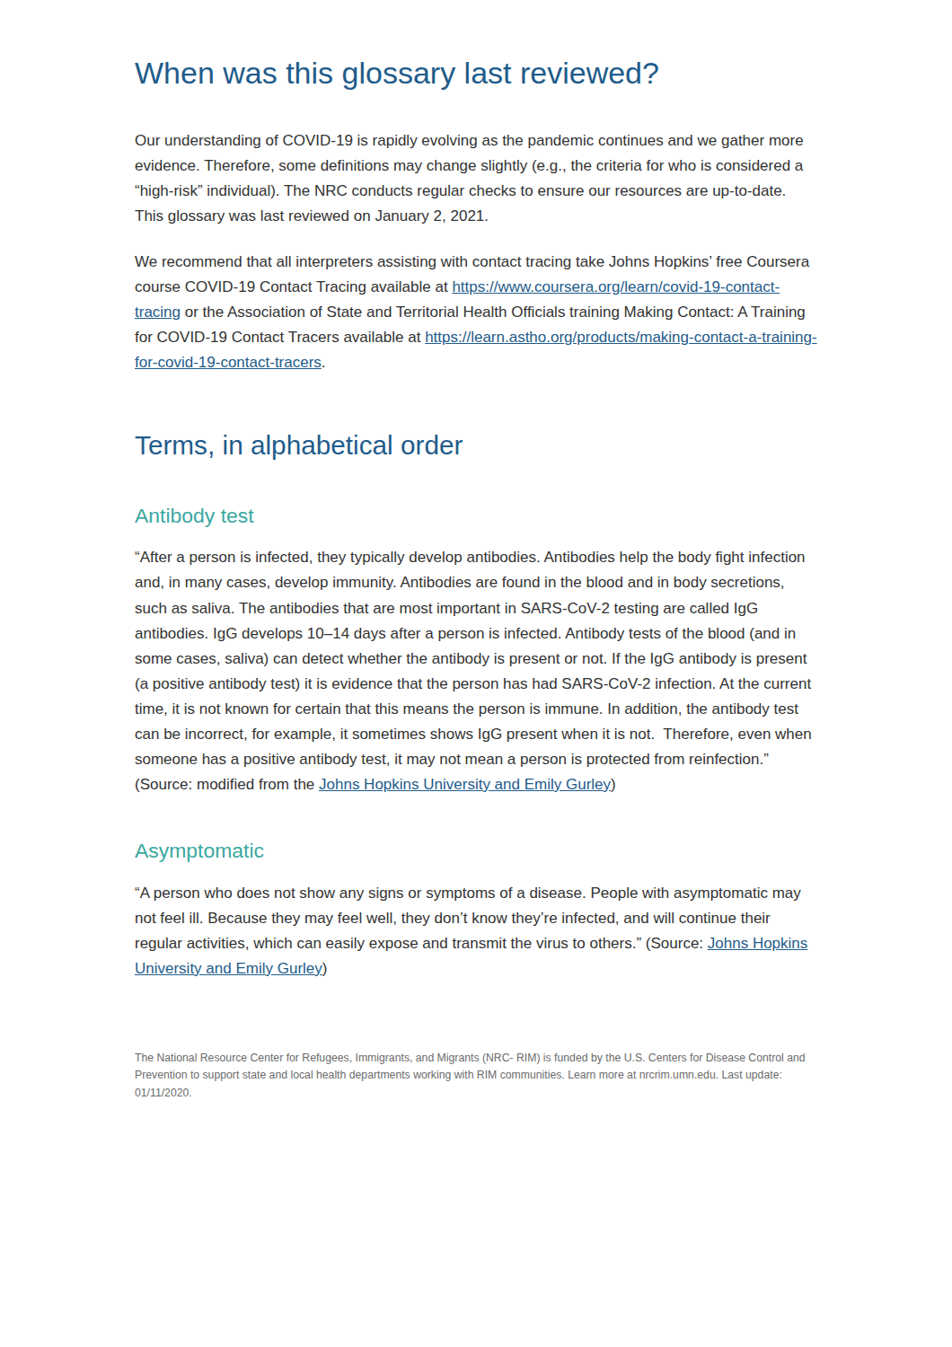When was this glossary last reviewed?
Our understanding of COVID-19 is rapidly evolving as the pandemic continues and we gather more evidence. Therefore, some definitions may change slightly (e.g., the criteria for who is considered a “high-risk” individual). The NRC conducts regular checks to ensure our resources are up-to-date. This glossary was last reviewed on January 2, 2021.
We recommend that all interpreters assisting with contact tracing take Johns Hopkins’ free Coursera course COVID-19 Contact Tracing available at https://www.coursera.org/learn/covid-19-contact-tracing or the Association of State and Territorial Health Officials training Making Contact: A Training for COVID-19 Contact Tracers available at https://learn.astho.org/products/making-contact-a-training-for-covid-19-contact-tracers.
Terms, in alphabetical order
Antibody test
“After a person is infected, they typically develop antibodies. Antibodies help the body fight infection and, in many cases, develop immunity. Antibodies are found in the blood and in body secretions, such as saliva. The antibodies that are most important in SARS-CoV-2 testing are called IgG antibodies. IgG develops 10–14 days after a person is infected. Antibody tests of the blood (and in some cases, saliva) can detect whether the antibody is present or not. If the IgG antibody is present (a positive antibody test) it is evidence that the person has had SARS-CoV-2 infection. At the current time, it is not known for certain that this means the person is immune. In addition, the antibody test can be incorrect, for example, it sometimes shows IgG present when it is not. Therefore, even when someone has a positive antibody test, it may not mean a person is protected from reinfection.” (Source: modified from the Johns Hopkins University and Emily Gurley)
Asymptomatic
“A person who does not show any signs or symptoms of a disease. People with asymptomatic may not feel ill. Because they may feel well, they don’t know they’re infected, and will continue their regular activities, which can easily expose and transmit the virus to others.” (Source: Johns Hopkins University and Emily Gurley)
The National Resource Center for Refugees, Immigrants, and Migrants (NRC- RIM) is funded by the U.S. Centers for Disease Control and Prevention to support state and local health departments working with RIM communities. Learn more at nrcrim.umn.edu. Last update: 01/11/2020.